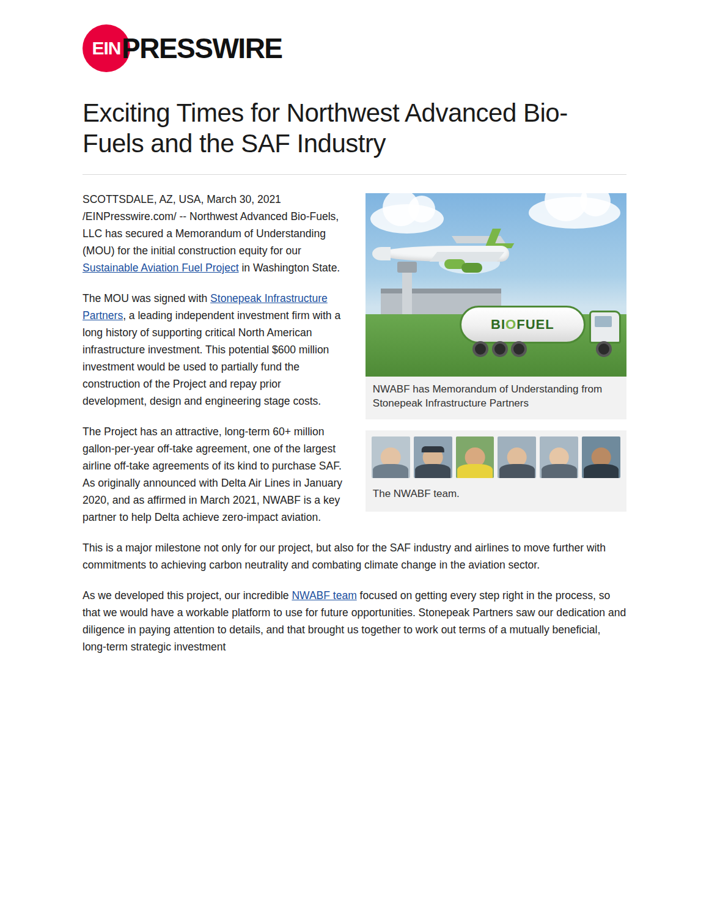EIN
PRESSWIRE
Exciting Times for Northwest Advanced Bio-Fuels and the SAF Industry
BIOFUEL
NWABF has Memorandum of Understanding from Stonepeak Infrastructure Partners
The NWABF team.
SCOTTSDALE, AZ, USA, March 30, 2021 /EINPresswire.com/ -- Northwest Advanced Bio-Fuels, LLC has secured a Memorandum of Understanding (MOU) for the initial construction equity for our Sustainable Aviation Fuel Project in Washington State.
The MOU was signed with Stonepeak Infrastructure Partners, a leading independent investment firm with a long history of supporting critical North American infrastructure investment. This potential $600 million investment would be used to partially fund the construction of the Project and repay prior development, design and engineering stage costs.
The Project has an attractive, long-term 60+ million gallon-per-year off-take agreement, one of the largest airline off-take agreements of its kind to purchase SAF. As originally announced with Delta Air Lines in January 2020, and as affirmed in March 2021, NWABF is a key partner to help Delta achieve zero-impact aviation.
This is a major milestone not only for our project, but also for the SAF industry and airlines to move further with commitments to achieving carbon neutrality and combating climate change in the aviation sector.
As we developed this project, our incredible NWABF team focused on getting every step right in the process, so that we would have a workable platform to use for future opportunities. Stonepeak Partners saw our dedication and diligence in paying attention to details, and that brought us together to work out terms of a mutually beneficial, long-term strategic investment